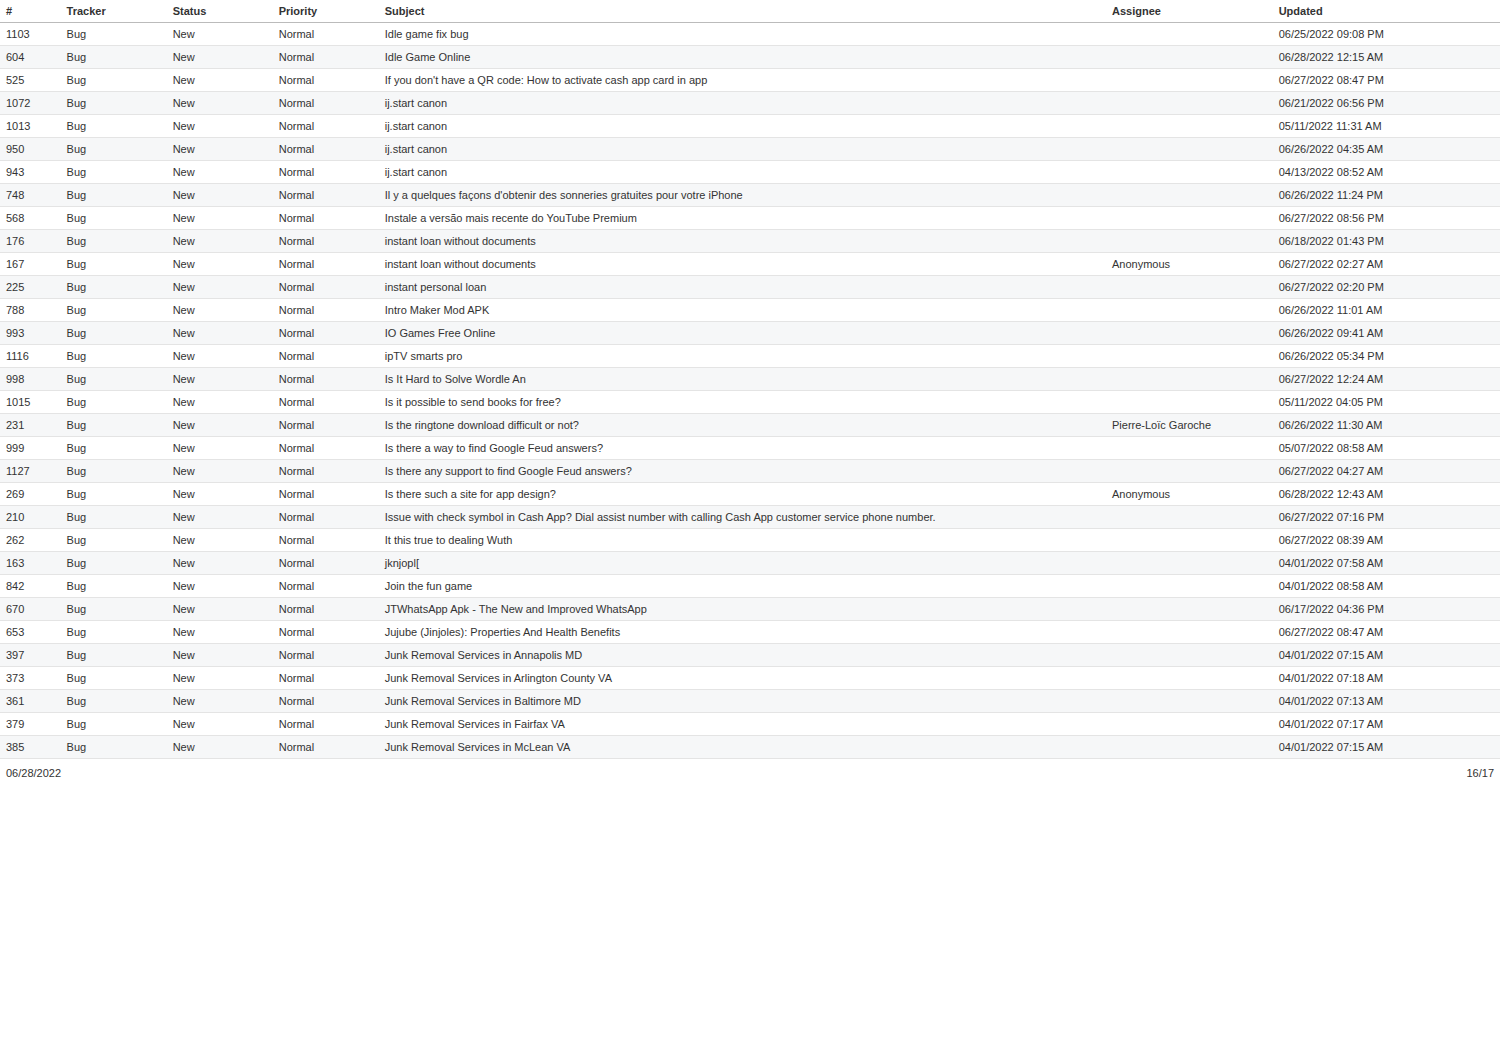| # | Tracker | Status | Priority | Subject | Assignee | Updated |
| --- | --- | --- | --- | --- | --- | --- |
| 1103 | Bug | New | Normal | Idle game fix bug | | 06/25/2022 09:08 PM |
| 604 | Bug | New | Normal | Idle Game Online | | 06/28/2022 12:15 AM |
| 525 | Bug | New | Normal | If you don't have a QR code: How to activate cash app card in app | | 06/27/2022 08:47 PM |
| 1072 | Bug | New | Normal | ij.start canon | | 06/21/2022 06:56 PM |
| 1013 | Bug | New | Normal | ij.start canon | | 05/11/2022 11:31 AM |
| 950 | Bug | New | Normal | ij.start canon | | 06/26/2022 04:35 AM |
| 943 | Bug | New | Normal | ij.start canon | | 04/13/2022 08:52 AM |
| 748 | Bug | New | Normal | Il y a quelques façons d'obtenir des sonneries gratuites pour votre iPhone | | 06/26/2022 11:24 PM |
| 568 | Bug | New | Normal | Instale a versão mais recente do YouTube Premium | | 06/27/2022 08:56 PM |
| 176 | Bug | New | Normal | instant loan without documents | | 06/18/2022 01:43 PM |
| 167 | Bug | New | Normal | instant loan without documents | Anonymous | 06/27/2022 02:27 AM |
| 225 | Bug | New | Normal | instant personal loan | | 06/27/2022 02:20 PM |
| 788 | Bug | New | Normal | Intro Maker Mod APK | | 06/26/2022 11:01 AM |
| 993 | Bug | New | Normal | IO Games Free Online | | 06/26/2022 09:41 AM |
| 1116 | Bug | New | Normal | ipTV smarts pro | | 06/26/2022 05:34 PM |
| 998 | Bug | New | Normal | Is It Hard to Solve Wordle An | | 06/27/2022 12:24 AM |
| 1015 | Bug | New | Normal | Is it possible to send books for free? | | 05/11/2022 04:05 PM |
| 231 | Bug | New | Normal | Is the ringtone download difficult or not? | Pierre-Loïc Garoche | 06/26/2022 11:30 AM |
| 999 | Bug | New | Normal | Is there a way to find Google Feud answers? | | 05/07/2022 08:58 AM |
| 1127 | Bug | New | Normal | Is there any support to find Google Feud answers? | | 06/27/2022 04:27 AM |
| 269 | Bug | New | Normal | Is there such a site for app design? | Anonymous | 06/28/2022 12:43 AM |
| 210 | Bug | New | Normal | Issue with check symbol in Cash App? Dial assist number with calling Cash App customer service phone number. | | 06/27/2022 07:16 PM |
| 262 | Bug | New | Normal | It this true to dealing Wuth | | 06/27/2022 08:39 AM |
| 163 | Bug | New | Normal | jknjopl[ | | 04/01/2022 07:58 AM |
| 842 | Bug | New | Normal | Join the fun game | | 04/01/2022 08:58 AM |
| 670 | Bug | New | Normal | JTWhatsApp Apk - The New and Improved WhatsApp | | 06/17/2022 04:36 PM |
| 653 | Bug | New | Normal | Jujube (Jinjoles): Properties And Health Benefits | | 06/27/2022 08:47 AM |
| 397 | Bug | New | Normal | Junk Removal Services in Annapolis MD | | 04/01/2022 07:15 AM |
| 373 | Bug | New | Normal | Junk Removal Services in Arlington County VA | | 04/01/2022 07:18 AM |
| 361 | Bug | New | Normal | Junk Removal Services in Baltimore MD | | 04/01/2022 07:13 AM |
| 379 | Bug | New | Normal | Junk Removal Services in Fairfax VA | | 04/01/2022 07:17 AM |
| 385 | Bug | New | Normal | Junk Removal Services in McLean VA | | 04/01/2022 07:15 AM |
| 06/28/2022 | 16/17 |